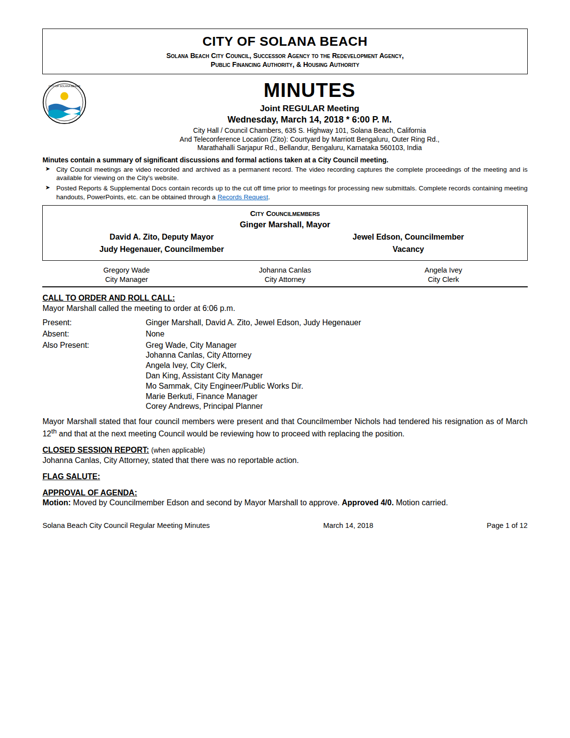CITY OF SOLANA BEACH
Solana Beach City Council, Successor Agency to the Redevelopment Agency,
Public Financing Authority, & Housing Authority
MINUTES
Joint REGULAR Meeting
Wednesday, March 14, 2018 * 6:00 P. M.
City Hall / Council Chambers, 635 S. Highway 101, Solana Beach, California
And Teleconference Location (Zito): Courtyard by Marriott Bengaluru, Outer Ring Rd.,
Marathahalli Sarjapur Rd., Bellandur, Bengaluru, Karnataka 560103, India
Minutes contain a summary of significant discussions and formal actions taken at a City Council meeting.
City Council meetings are video recorded and archived as a permanent record. The video recording captures the complete proceedings of the meeting and is available for viewing on the City's website.
Posted Reports & Supplemental Docs contain records up to the cut off time prior to meetings for processing new submittals. Complete records containing meeting handouts, PowerPoints, etc. can be obtained through a Records Request.
City Councilmembers
Ginger Marshall, Mayor
David A. Zito, Deputy Mayor
Jewel Edson, Councilmember
Judy Hegenauer, Councilmember
Vacancy
Gregory Wade
City Manager
Johanna Canlas
City Attorney
Angela Ivey
City Clerk
CALL TO ORDER AND ROLL CALL:
Mayor Marshall called the meeting to order at 6:06 p.m.
| Present: | Ginger Marshall, David A. Zito, Jewel Edson, Judy Hegenauer |
| Absent: | None |
| Also Present: | Greg Wade, City Manager Johanna Canlas, City Attorney Angela Ivey, City Clerk, Dan King, Assistant City Manager Mo Sammak, City Engineer/Public Works Dir. Marie Berkuti, Finance Manager Corey Andrews, Principal Planner |
Mayor Marshall stated that four council members were present and that Councilmember Nichols had tendered his resignation as of March 12th and that at the next meeting Council would be reviewing how to proceed with replacing the position.
CLOSED SESSION REPORT:
(when applicable)
Johanna Canlas, City Attorney, stated that there was no reportable action.
FLAG SALUTE:
APPROVAL OF AGENDA:
Motion: Moved by Councilmember Edson and second by Mayor Marshall to approve. Approved 4/0. Motion carried.
Solana Beach City Council Regular Meeting Minutes
March 14, 2018
Page 1 of 12